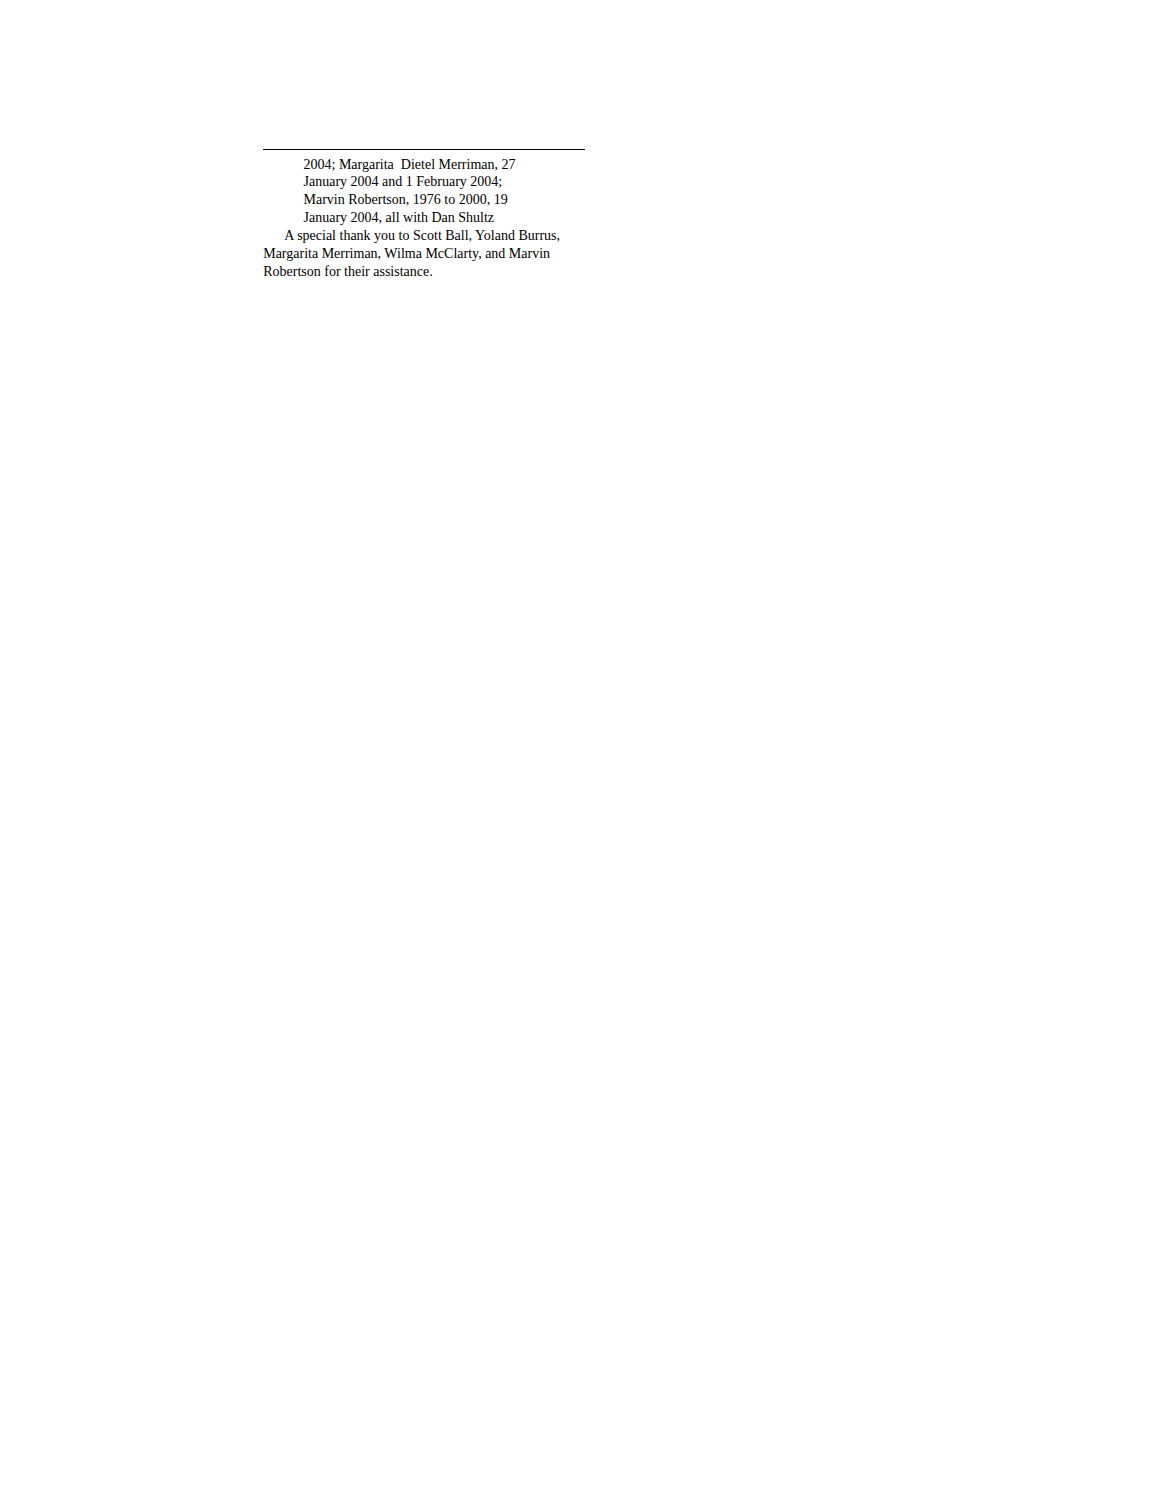2004; Margarita Dietel Merriman, 27
January 2004 and 1 February 2004;
Marvin Robertson, 1976 to 2000, 19
January 2004, all with Dan Shultz
A special thank you to Scott Ball, Yoland Burrus, Margarita Merriman, Wilma McClarty, and Marvin Robertson for their assistance.